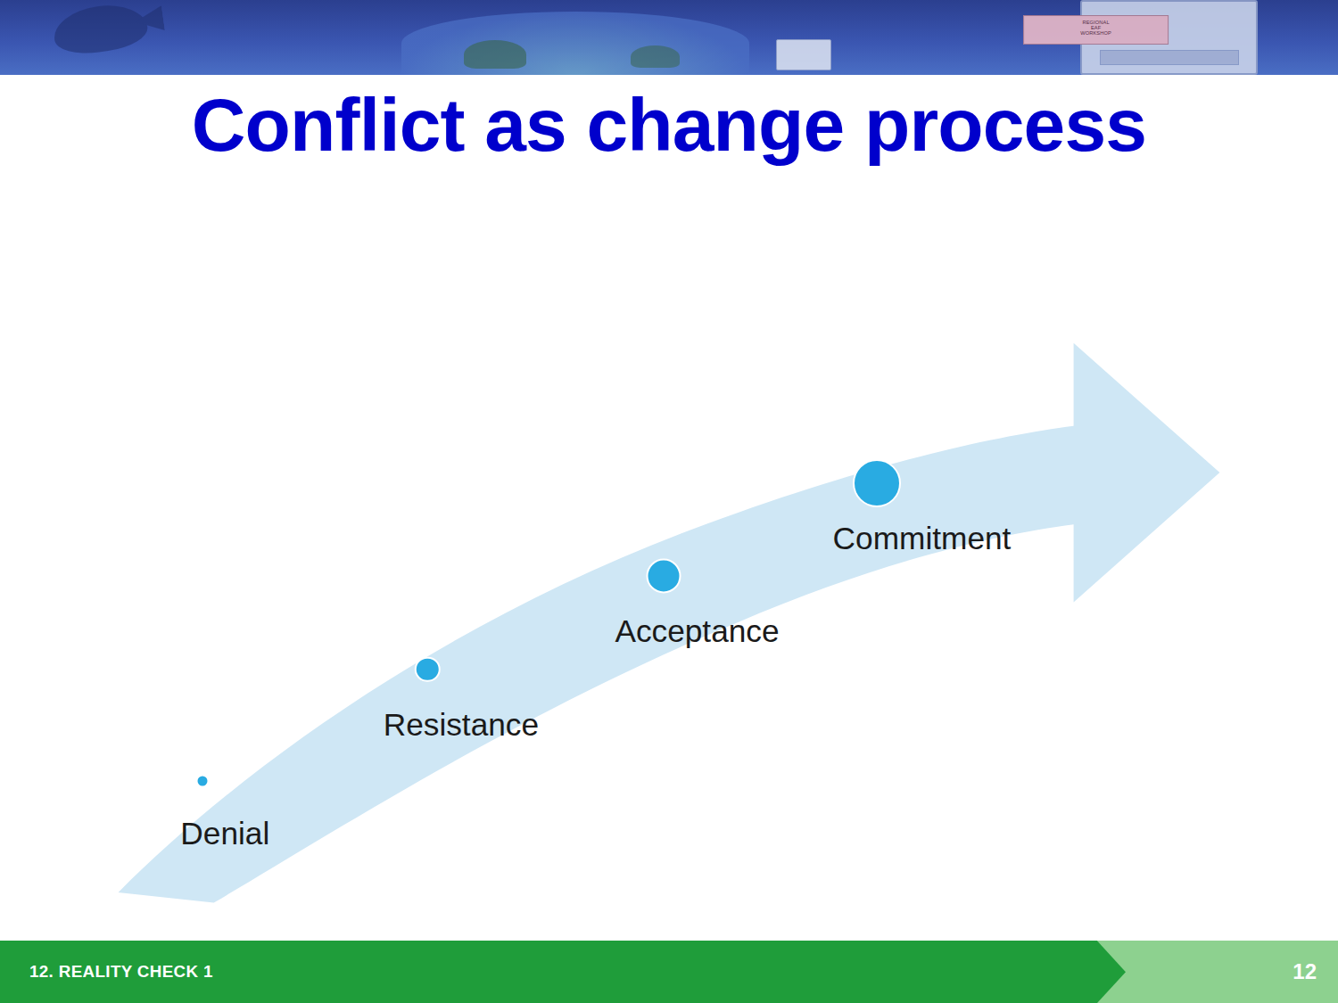REGIONAL
EAF
WORKSHOP
Conflict as change process
Denial
Resistance
Acceptance
Commitment
12. REALITY CHECK 1
12